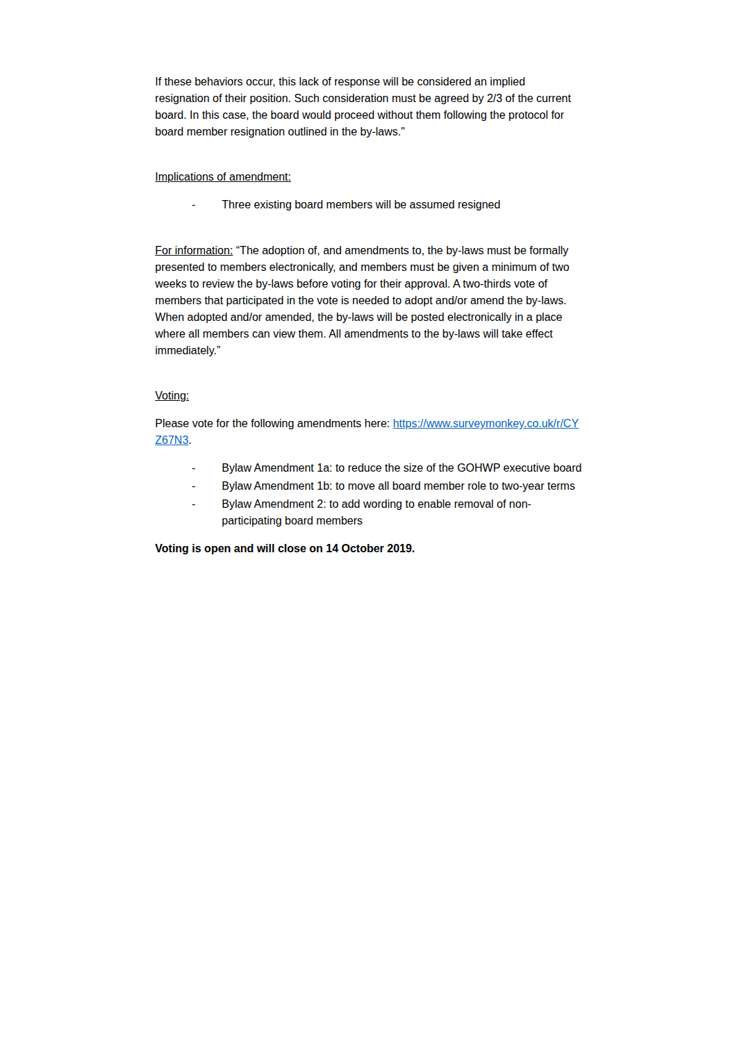If these behaviors occur, this lack of response will be considered an implied resignation of their position. Such consideration must be agreed by 2/3 of the current board. In this case, the board would proceed without them following the protocol for board member resignation outlined in the by-laws."
Implications of amendment:
Three existing board members will be assumed resigned
For information: “The adoption of, and amendments to, the by-laws must be formally presented to members electronically, and members must be given a minimum of two weeks to review the by-laws before voting for their approval. A two-thirds vote of members that participated in the vote is needed to adopt and/or amend the by-laws. When adopted and/or amended, the by-laws will be posted electronically in a place where all members can view them. All amendments to the by-laws will take effect immediately.”
Voting:
Please vote for the following amendments here: https://www.surveymonkey.co.uk/r/CYZ67N3.
Bylaw Amendment 1a: to reduce the size of the GOHWP executive board
Bylaw Amendment 1b: to move all board member role to two-year terms
Bylaw Amendment 2: to add wording to enable removal of non-participating board members
Voting is open and will close on 14 October 2019.